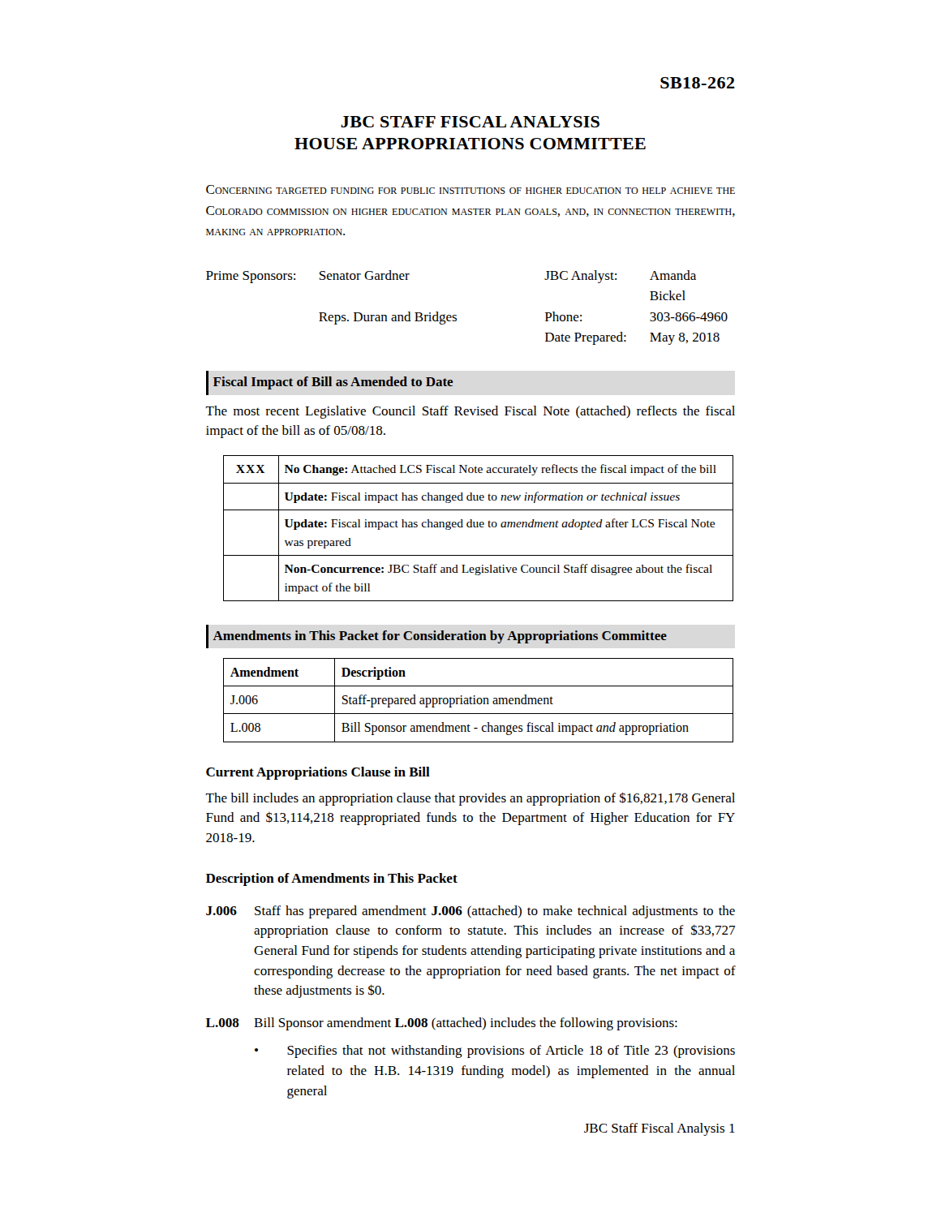SB18-262
JBC STAFF FISCAL ANALYSIS
HOUSE APPROPRIATIONS COMMITTEE
Concerning targeted funding for public institutions of higher education to help achieve the Colorado commission on higher education master plan goals, and, in connection therewith, making an appropriation.
| Prime Sponsors: | Senator Gardner | JBC Analyst: | Amanda Bickel |
| | Reps. Duran and Bridges | Phone: | 303-866-4960 |
| | | Date Prepared: | May 8, 2018 |
Fiscal Impact of Bill as Amended to Date
The most recent Legislative Council Staff Revised Fiscal Note (attached) reflects the fiscal impact of the bill as of 05/08/18.
| XXX | No Change: Attached LCS Fiscal Note accurately reflects the fiscal impact of the bill |
| | Update: Fiscal impact has changed due to new information or technical issues |
| | Update: Fiscal impact has changed due to amendment adopted after LCS Fiscal Note was prepared |
| | Non-Concurrence: JBC Staff and Legislative Council Staff disagree about the fiscal impact of the bill |
Amendments in This Packet for Consideration by Appropriations Committee
| Amendment | Description |
| --- | --- |
| J.006 | Staff-prepared appropriation amendment |
| L.008 | Bill Sponsor amendment - changes fiscal impact and appropriation |
Current Appropriations Clause in Bill
The bill includes an appropriation clause that provides an appropriation of $16,821,178 General Fund and $13,114,218 reappropriated funds to the Department of Higher Education for FY 2018-19.
Description of Amendments in This Packet
J.006
Staff has prepared amendment J.006 (attached) to make technical adjustments to the appropriation clause to conform to statute. This includes an increase of $33,727 General Fund for stipends for students attending participating private institutions and a corresponding decrease to the appropriation for need based grants. The net impact of these adjustments is $0.
L.008
Bill Sponsor amendment L.008 (attached) includes the following provisions:
• Specifies that not withstanding provisions of Article 18 of Title 23 (provisions related to the H.B. 14-1319 funding model) as implemented in the annual general
JBC Staff Fiscal Analysis 1